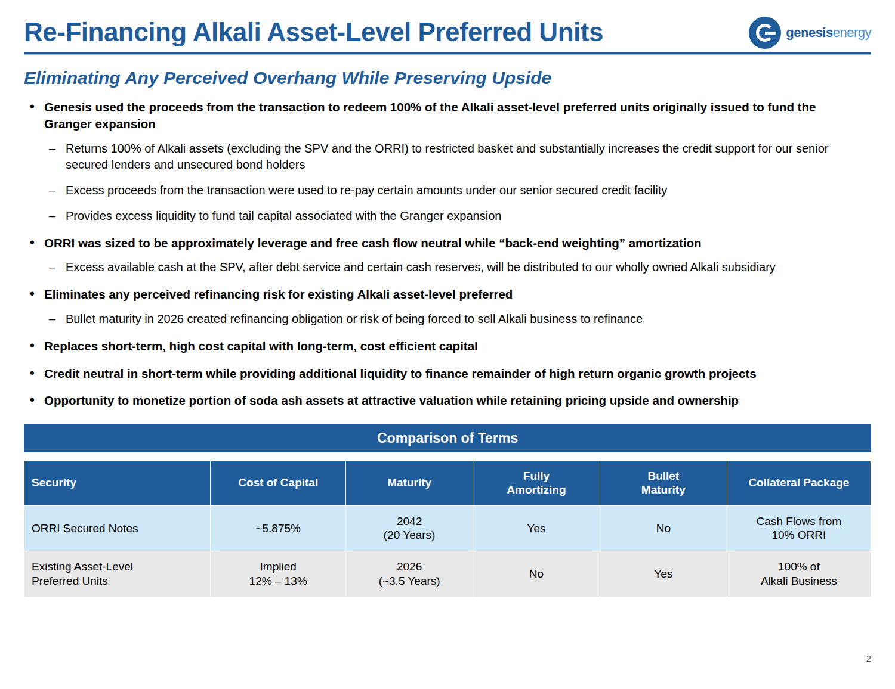Re-Financing Alkali Asset-Level Preferred Units
genesisenergy
Eliminating Any Perceived Overhang While Preserving Upside
Genesis used the proceeds from the transaction to redeem 100% of the Alkali asset-level preferred units originally issued to fund the Granger expansion
Returns 100% of Alkali assets (excluding the SPV and the ORRI) to restricted basket and substantially increases the credit support for our senior secured lenders and unsecured bond holders
Excess proceeds from the transaction were used to re-pay certain amounts under our senior secured credit facility
Provides excess liquidity to fund tail capital associated with the Granger expansion
ORRI was sized to be approximately leverage and free cash flow neutral while “back-end weighting” amortization
Excess available cash at the SPV, after debt service and certain cash reserves, will be distributed to our wholly owned Alkali subsidiary
Eliminates any perceived refinancing risk for existing Alkali asset-level preferred
Bullet maturity in 2026 created refinancing obligation or risk of being forced to sell Alkali business to refinance
Replaces short-term, high cost capital with long-term, cost efficient capital
Credit neutral in short-term while providing additional liquidity to finance remainder of high return organic growth projects
Opportunity to monetize portion of soda ash assets at attractive valuation while retaining pricing upside and ownership
Comparison of Terms
| Security | Cost of Capital | Maturity | Fully Amortizing | Bullet Maturity | Collateral Package |
| --- | --- | --- | --- | --- | --- |
| ORRI Secured Notes | ~5.875% | 2042 (20 Years) | Yes | No | Cash Flows from 10% ORRI |
| Existing Asset-Level Preferred Units | Implied 12% – 13% | 2026 (~3.5 Years) | No | Yes | 100% of Alkali Business |
2